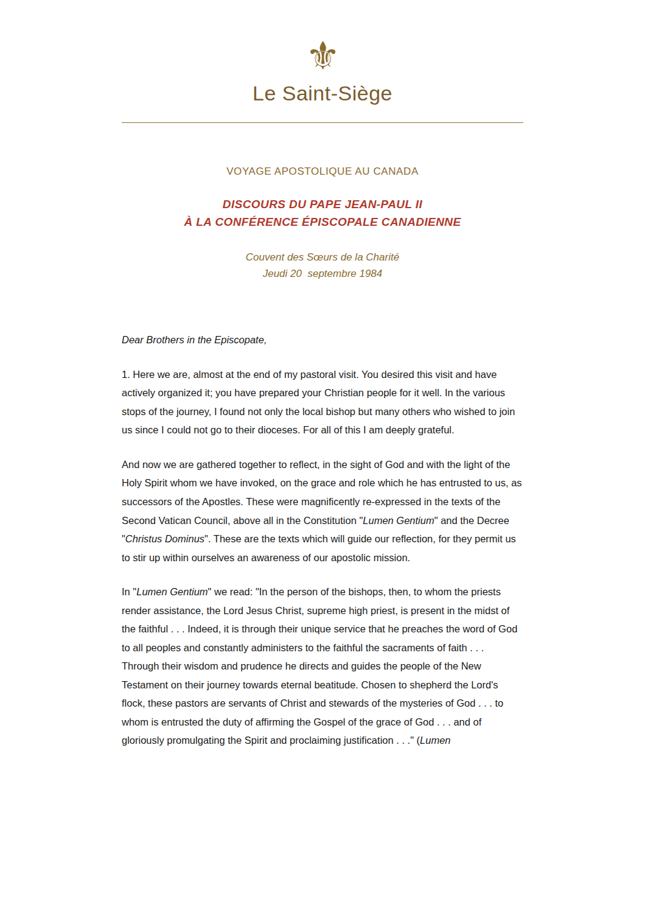⚜
Le Saint-Siège
VOYAGE APOSTOLIQUE AU CANADA
DISCOURS DU PAPE JEAN-PAUL II
À LA CONFÉRENCE ÉPISCOPALE CANADIENNE
Couvent des Sœurs de la Charité
Jeudi 20 septembre 1984
Dear Brothers in the Episcopate,
1. Here we are, almost at the end of my pastoral visit. You desired this visit and have actively organized it; you have prepared your Christian people for it well. In the various stops of the journey, I found not only the local bishop but many others who wished to join us since I could not go to their dioceses. For all of this I am deeply grateful.
And now we are gathered together to reflect, in the sight of God and with the light of the Holy Spirit whom we have invoked, on the grace and role which he has entrusted to us, as successors of the Apostles. These were magnificently re-expressed in the texts of the Second Vatican Council, above all in the Constitution "Lumen Gentium" and the Decree "Christus Dominus". These are the texts which will guide our reflection, for they permit us to stir up within ourselves an awareness of our apostolic mission.
In "Lumen Gentium" we read: "In the person of the bishops, then, to whom the priests render assistance, the Lord Jesus Christ, supreme high priest, is present in the midst of the faithful . . . Indeed, it is through their unique service that he preaches the word of God to all peoples and constantly administers to the faithful the sacraments of faith . . . Through their wisdom and prudence he directs and guides the people of the New Testament on their journey towards eternal beatitude. Chosen to shepherd the Lord's flock, these pastors are servants of Christ and stewards of the mysteries of God . . . to whom is entrusted the duty of affirming the Gospel of the grace of God . . . and of gloriously promulgating the Spirit and proclaiming justification . . ." (Lumen